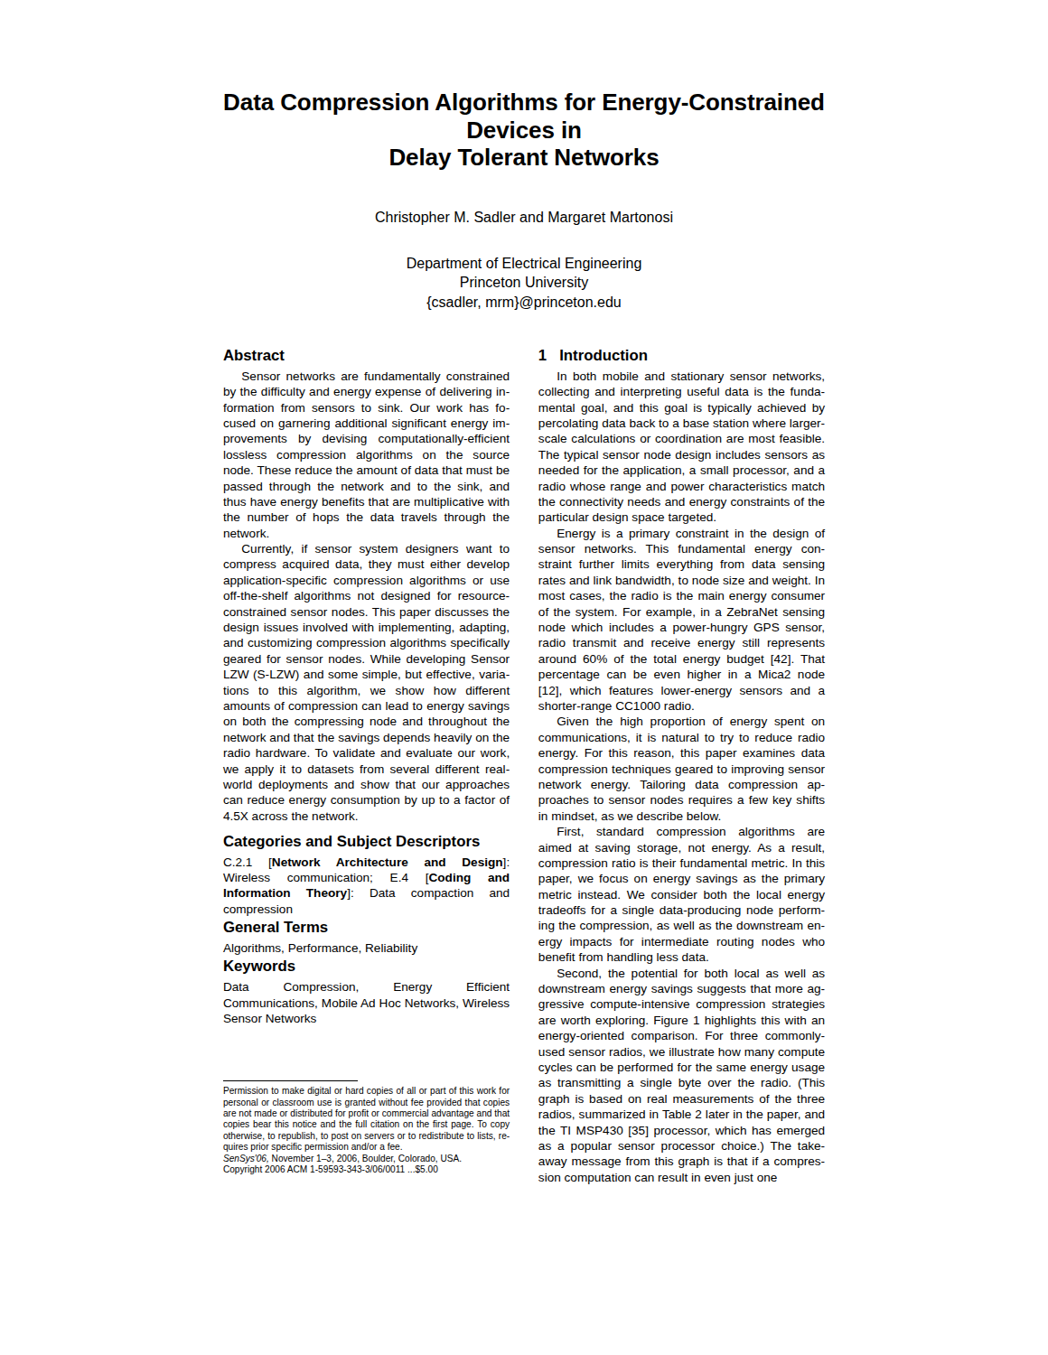Data Compression Algorithms for Energy-Constrained Devices in
Delay Tolerant Networks
Christopher M. Sadler and Margaret Martonosi
Department of Electrical Engineering
Princeton University
{csadler, mrm}@princeton.edu
Abstract
Sensor networks are fundamentally constrained by the difficulty and energy expense of delivering information from sensors to sink. Our work has focused on garnering additional significant energy improvements by devising computationally-efficient lossless compression algorithms on the source node. These reduce the amount of data that must be passed through the network and to the sink, and thus have energy benefits that are multiplicative with the number of hops the data travels through the network.
Currently, if sensor system designers want to compress acquired data, they must either develop application-specific compression algorithms or use off-the-shelf algorithms not designed for resource-constrained sensor nodes. This paper discusses the design issues involved with implementing, adapting, and customizing compression algorithms specifically geared for sensor nodes. While developing Sensor LZW (S-LZW) and some simple, but effective, variations to this algorithm, we show how different amounts of compression can lead to energy savings on both the compressing node and throughout the network and that the savings depends heavily on the radio hardware. To validate and evaluate our work, we apply it to datasets from several different real-world deployments and show that our approaches can reduce energy consumption by up to a factor of 4.5X across the network.
Categories and Subject Descriptors
C.2.1 [Network Architecture and Design]: Wireless communication; E.4 [Coding and Information Theory]: Data compaction and compression
General Terms
Algorithms, Performance, Reliability
Keywords
Data Compression, Energy Efficient Communications, Mobile Ad Hoc Networks, Wireless Sensor Networks
Permission to make digital or hard copies of all or part of this work for personal or classroom use is granted without fee provided that copies are not made or distributed for profit or commercial advantage and that copies bear this notice and the full citation on the first page. To copy otherwise, to republish, to post on servers or to redistribute to lists, requires prior specific permission and/or a fee.
SenSys'06, November 1–3, 2006, Boulder, Colorado, USA.
Copyright 2006 ACM 1-59593-343-3/06/0011 ...$5.00
1 Introduction
In both mobile and stationary sensor networks, collecting and interpreting useful data is the fundamental goal, and this goal is typically achieved by percolating data back to a base station where larger-scale calculations or coordination are most feasible. The typical sensor node design includes sensors as needed for the application, a small processor, and a radio whose range and power characteristics match the connectivity needs and energy constraints of the particular design space targeted.
Energy is a primary constraint in the design of sensor networks. This fundamental energy constraint further limits everything from data sensing rates and link bandwidth, to node size and weight. In most cases, the radio is the main energy consumer of the system. For example, in a ZebraNet sensing node which includes a power-hungry GPS sensor, radio transmit and receive energy still represents around 60% of the total energy budget [42]. That percentage can be even higher in a Mica2 node [12], which features lower-energy sensors and a shorter-range CC1000 radio.
Given the high proportion of energy spent on communications, it is natural to try to reduce radio energy. For this reason, this paper examines data compression techniques geared to improving sensor network energy. Tailoring data compression approaches to sensor nodes requires a few key shifts in mindset, as we describe below.
First, standard compression algorithms are aimed at saving storage, not energy. As a result, compression ratio is their fundamental metric. In this paper, we focus on energy savings as the primary metric instead. We consider both the local energy tradeoffs for a single data-producing node performing the compression, as well as the downstream energy impacts for intermediate routing nodes who benefit from handling less data.
Second, the potential for both local as well as downstream energy savings suggests that more aggressive compute-intensive compression strategies are worth exploring. Figure 1 highlights this with an energy-oriented comparison. For three commonly-used sensor radios, we illustrate how many compute cycles can be performed for the same energy usage as transmitting a single byte over the radio. (This graph is based on real measurements of the three radios, summarized in Table 2 later in the paper, and the TI MSP430 [35] processor, which has emerged as a popular sensor processor choice.) The takeaway message from this graph is that if a compression computation can result in even just one